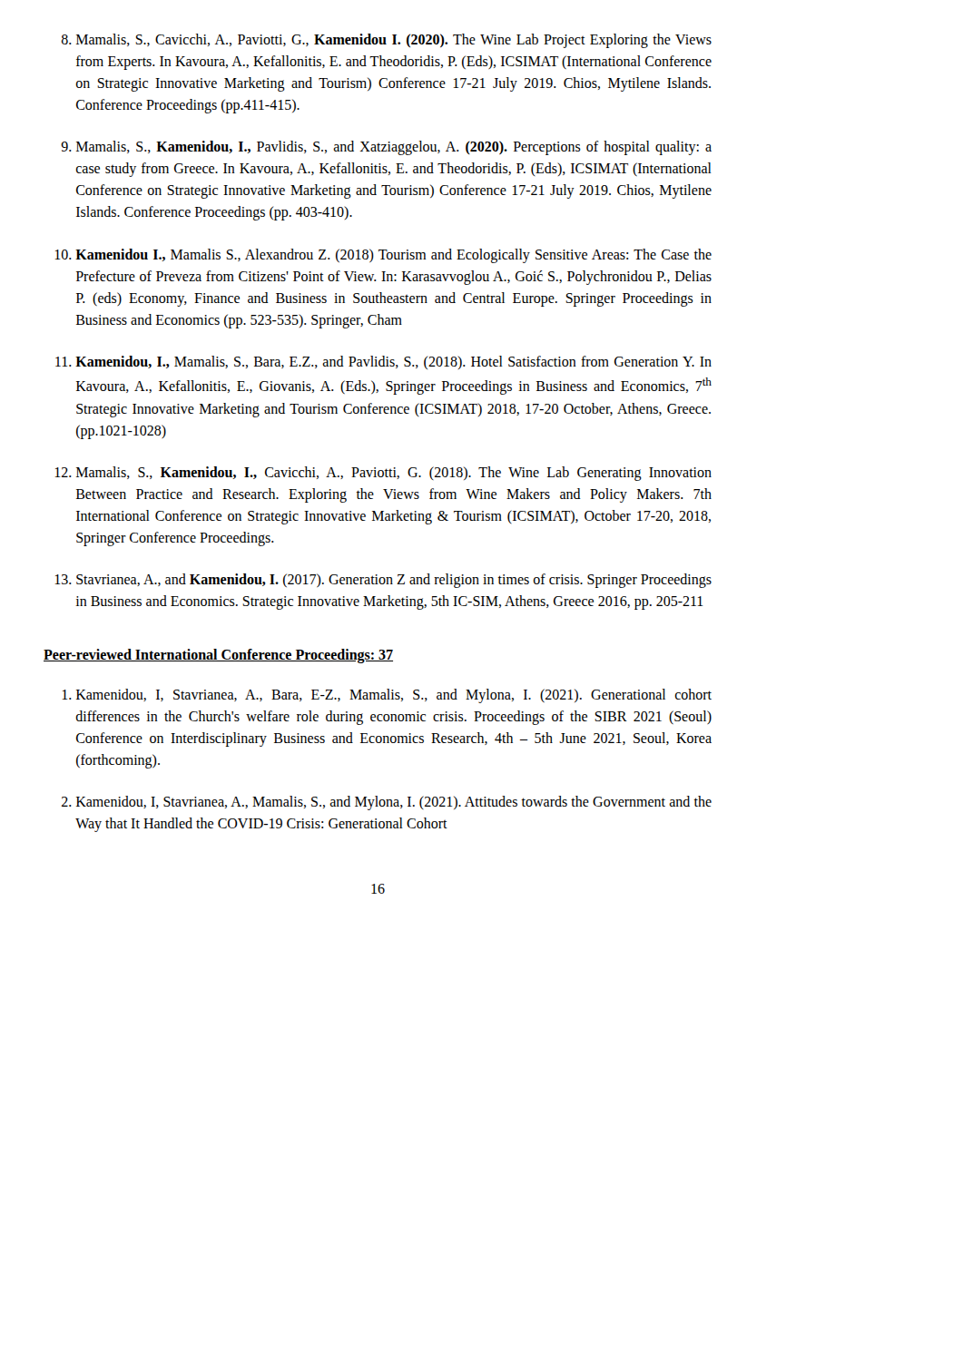Mamalis, S., Cavicchi, A., Paviotti, G., Kamenidou I. (2020). The Wine Lab Project Exploring the Views from Experts. In Kavoura, A., Kefallonitis, E. and Theodoridis, P. (Eds), ICSIMAT (International Conference on Strategic Innovative Marketing and Tourism) Conference 17-21 July 2019. Chios, Mytilene Islands. Conference Proceedings (pp.411-415).
Mamalis, S., Kamenidou, I., Pavlidis, S., and Xatziaggelou, A. (2020). Perceptions of hospital quality: a case study from Greece. In Kavoura, A., Kefallonitis, E. and Theodoridis, P. (Eds), ICSIMAT (International Conference on Strategic Innovative Marketing and Tourism) Conference 17-21 July 2019. Chios, Mytilene Islands. Conference Proceedings (pp. 403-410).
Kamenidou I., Mamalis S., Alexandrou Z. (2018) Tourism and Ecologically Sensitive Areas: The Case the Prefecture of Preveza from Citizens' Point of View. In: Karasavvoglou A., Goić S., Polychronidou P., Delias P. (eds) Economy, Finance and Business in Southeastern and Central Europe. Springer Proceedings in Business and Economics (pp. 523-535). Springer, Cham
Kamenidou, I., Mamalis, S., Bara, E.Z., and Pavlidis, S., (2018). Hotel Satisfaction from Generation Y. In Kavoura, A., Kefallonitis, E., Giovanis, A. (Eds.), Springer Proceedings in Business and Economics, 7th Strategic Innovative Marketing and Tourism Conference (ICSIMAT) 2018, 17-20 October, Athens, Greece. (pp.1021-1028)
Mamalis, S., Kamenidou, I., Cavicchi, A., Paviotti, G. (2018). The Wine Lab Generating Innovation Between Practice and Research. Exploring the Views from Wine Makers and Policy Makers. 7th International Conference on Strategic Innovative Marketing & Tourism (ICSIMAT), October 17-20, 2018, Springer Conference Proceedings.
Stavrianea, A., and Kamenidou, I. (2017). Generation Z and religion in times of crisis. Springer Proceedings in Business and Economics. Strategic Innovative Marketing, 5th IC-SIM, Athens, Greece 2016, pp. 205-211
Peer-reviewed International Conference Proceedings: 37
Kamenidou, I, Stavrianea, A., Bara, E-Z., Mamalis, S., and Mylona, I. (2021). Generational cohort differences in the Church's welfare role during economic crisis. Proceedings of the SIBR 2021 (Seoul) Conference on Interdisciplinary Business and Economics Research, 4th – 5th June 2021, Seoul, Korea (forthcoming).
Kamenidou, I, Stavrianea, A., Mamalis, S., and Mylona, I. (2021). Attitudes towards the Government and the Way that It Handled the COVID-19 Crisis: Generational Cohort
16